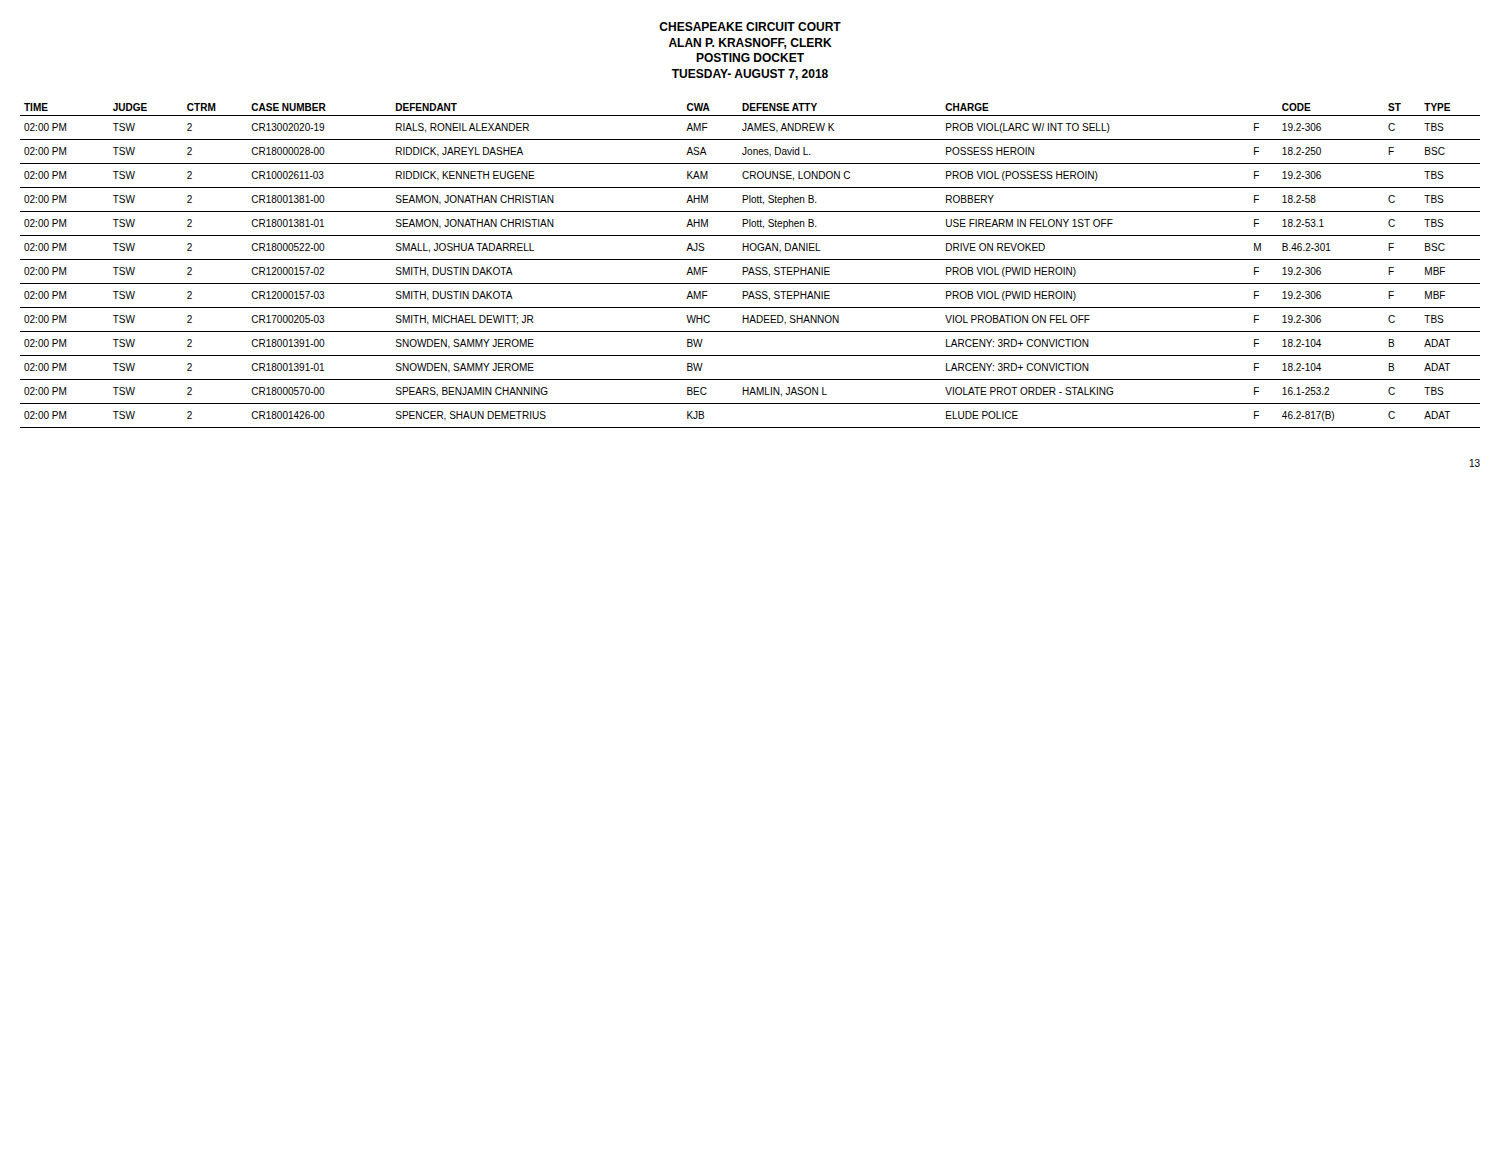CHESAPEAKE CIRCUIT COURT
ALAN P. KRASNOFF, CLERK
POSTING DOCKET
TUESDAY- AUGUST 7, 2018
| TIME | JUDGE | CTRM | CASE NUMBER | DEFENDANT | CWA | DEFENSE ATTY | CHARGE | | CODE | ST | TYPE |
| --- | --- | --- | --- | --- | --- | --- | --- | --- | --- | --- | --- |
| 02:00 PM | TSW | 2 | CR13002020-19 | RIALS, RONEIL ALEXANDER | AMF | JAMES, ANDREW K | PROB VIOL(LARC W/ INT TO SELL) | F | 19.2-306 | C | TBS |
| 02:00 PM | TSW | 2 | CR18000028-00 | RIDDICK, JAREYL DASHEA | ASA | Jones, David L. | POSSESS HEROIN | F | 18.2-250 | F | BSC |
| 02:00 PM | TSW | 2 | CR10002611-03 | RIDDICK, KENNETH EUGENE | KAM | CROUNSE, LONDON C | PROB VIOL (POSSESS HEROIN) | F | 19.2-306 | | TBS |
| 02:00 PM | TSW | 2 | CR18001381-00 | SEAMON, JONATHAN CHRISTIAN | AHM | Plott, Stephen B. | ROBBERY | F | 18.2-58 | C | TBS |
| 02:00 PM | TSW | 2 | CR18001381-01 | SEAMON, JONATHAN CHRISTIAN | AHM | Plott, Stephen B. | USE FIREARM IN FELONY 1ST OFF | F | 18.2-53.1 | C | TBS |
| 02:00 PM | TSW | 2 | CR18000522-00 | SMALL, JOSHUA TADARRELL | AJS | HOGAN, DANIEL | DRIVE ON REVOKED | M | B.46.2-301 | F | BSC |
| 02:00 PM | TSW | 2 | CR12000157-02 | SMITH, DUSTIN DAKOTA | AMF | PASS, STEPHANIE | PROB VIOL (PWID HEROIN) | F | 19.2-306 | F | MBF |
| 02:00 PM | TSW | 2 | CR12000157-03 | SMITH, DUSTIN DAKOTA | AMF | PASS, STEPHANIE | PROB VIOL (PWID HEROIN) | F | 19.2-306 | F | MBF |
| 02:00 PM | TSW | 2 | CR17000205-03 | SMITH, MICHAEL DEWITT; JR | WHC | HADEED, SHANNON | VIOL PROBATION ON FEL OFF | F | 19.2-306 | C | TBS |
| 02:00 PM | TSW | 2 | CR18001391-00 | SNOWDEN, SAMMY JEROME | BW | | LARCENY: 3RD+ CONVICTION | F | 18.2-104 | B | ADAT |
| 02:00 PM | TSW | 2 | CR18001391-01 | SNOWDEN, SAMMY JEROME | BW | | LARCENY: 3RD+ CONVICTION | F | 18.2-104 | B | ADAT |
| 02:00 PM | TSW | 2 | CR18000570-00 | SPEARS, BENJAMIN CHANNING | BEC | HAMLIN, JASON L | VIOLATE PROT ORDER - STALKING | F | 16.1-253.2 | C | TBS |
| 02:00 PM | TSW | 2 | CR18001426-00 | SPENCER, SHAUN DEMETRIUS | KJB | | ELUDE POLICE | F | 46.2-817(B) | C | ADAT |
13